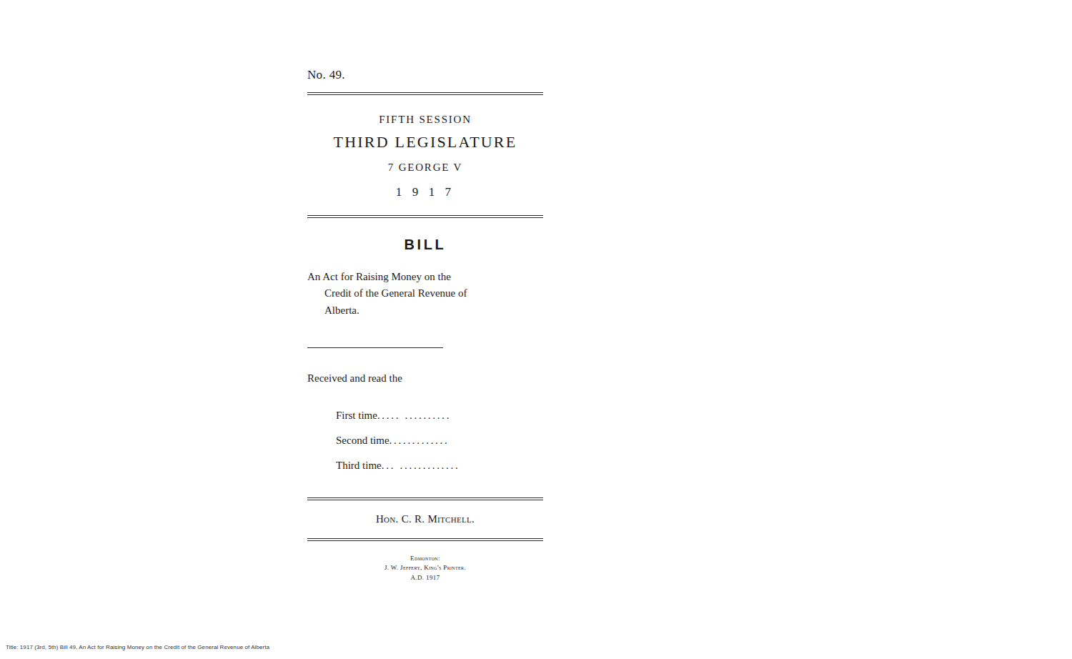No. 49.
FIFTH SESSION
THIRD LEGISLATURE
7 GEORGE V
1 9 1 7
BILL
An Act for Raising Money on the Credit of the General Revenue of Alberta.
Received and read the
First time..... ..........
Second time.............
Third time... .............
Hon. C. R. Mitchell.
Edmonton:
J. W. Jeffery, King's Printer.
A.D. 1917
Title: 1917 (3rd, 5th) Bill 49, An Act for Raising Money on the Credit of the General Revenue of Alberta